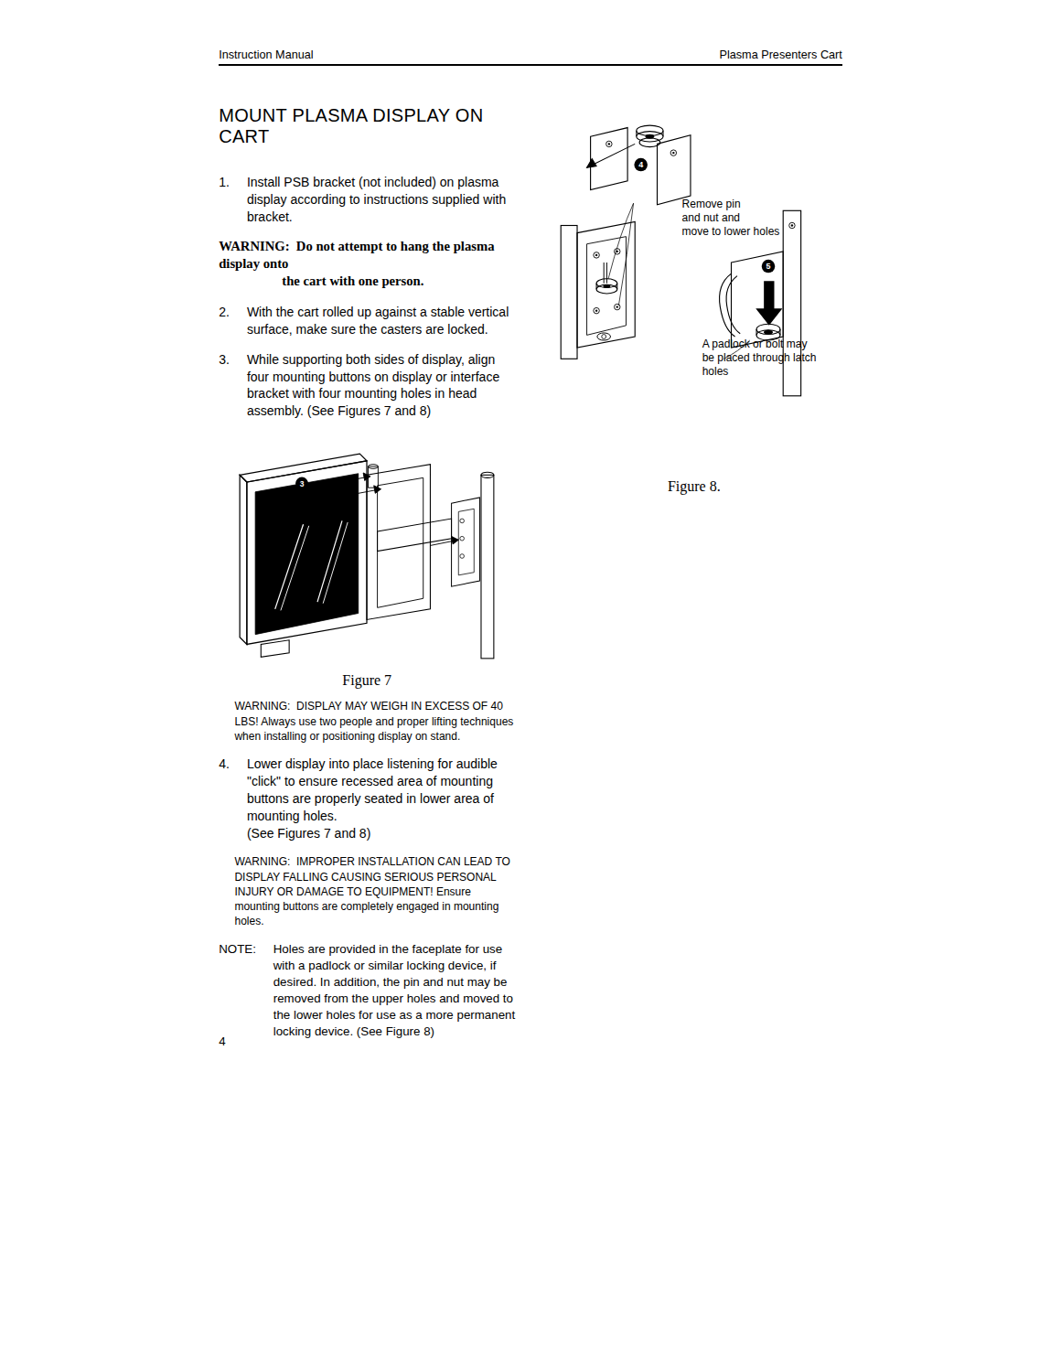Instruction Manual Plasma Presenters Cart
MOUNT PLASMA DISPLAY ON CART
1. Install PSB bracket (not included) on plasma display according to instructions supplied with bracket.
WARNING: Do not attempt to hang the plasma display ontothe cart with one person.
2. With the cart rolled up against a stable vertical surface, make sure the casters are locked.
3. While supporting both sides of display, align four mounting buttons on display or interface bracket with four mounting holes in head assembly. (See Figures 7 and 8)
3
Figure 7
WARNING: DISPLAY MAY WEIGH IN EXCESS OF 40 LBS! Always use two people and proper lifting techniques when installing or positioning display on stand.
4. Lower display into place listening for audible "click" to ensure recessed area of mounting buttons are properly seated in lower area of mounting holes.
(See Figures 7 and 8)
WARNING: IMPROPER INSTALLATION CAN LEAD TO DISPLAY FALLING CAUSING SERIOUS PERSONAL INJURY OR DAMAGE TO EQUIPMENT! Ensure mounting buttons are completely engaged in mounting holes.
NOTE: Holes are provided in the faceplate for use with a padlock or similar locking device, if desired. In addition, the pin and nut may be removed from the upper holes and moved to the lower holes for use as a more permanent locking device. (See Figure 8)
4 5
Remove pin
and nut and
move to lower holes
A padlock or bolt may
be placed through latch
holes
Figure 8.
4